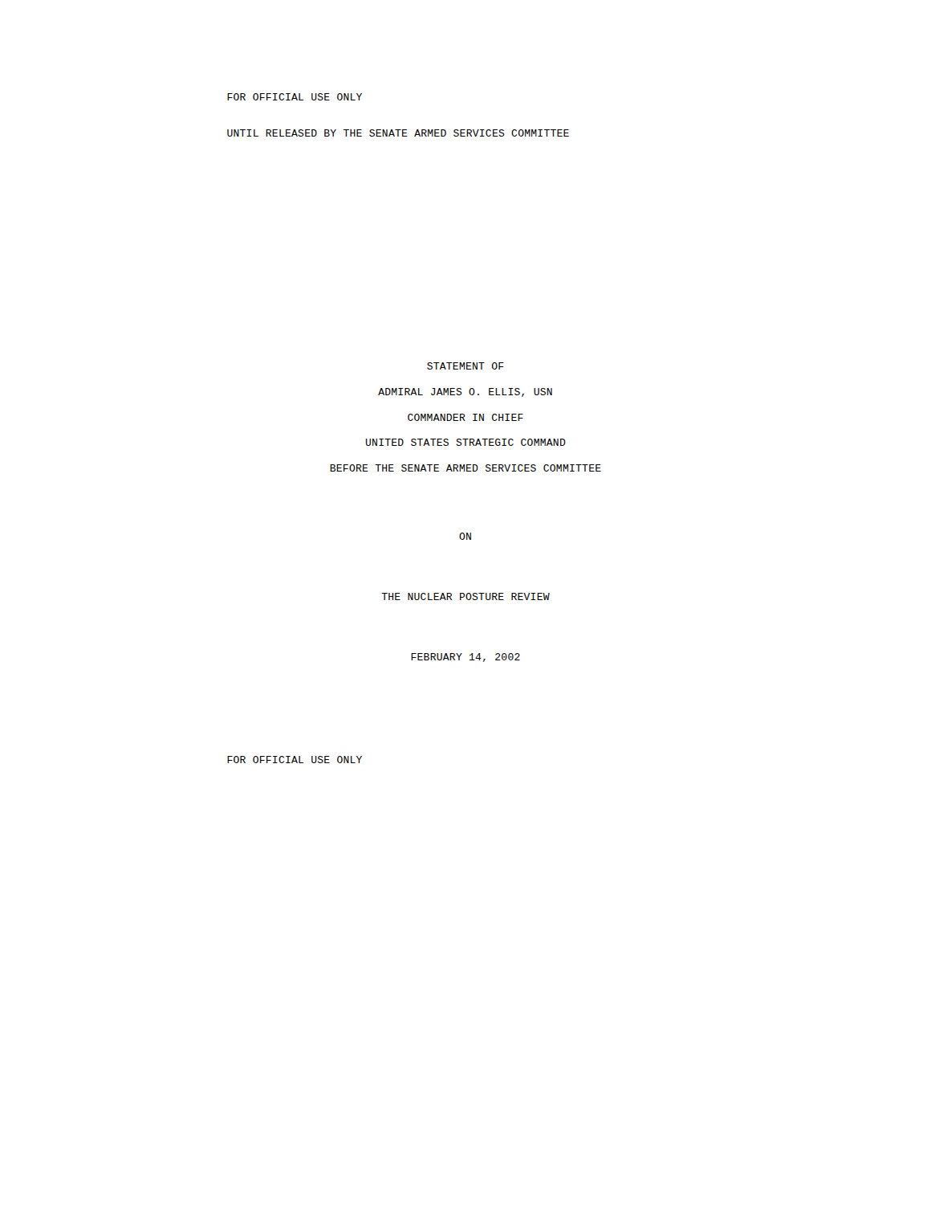FOR OFFICIAL USE ONLY
UNTIL RELEASED BY THE SENATE ARMED SERVICES COMMITTEE
STATEMENT OF
ADMIRAL JAMES O. ELLIS, USN
COMMANDER IN CHIEF
UNITED STATES STRATEGIC COMMAND
BEFORE THE SENATE ARMED SERVICES COMMITTEE
ON
THE NUCLEAR POSTURE REVIEW
FEBRUARY 14, 2002
FOR OFFICIAL USE ONLY